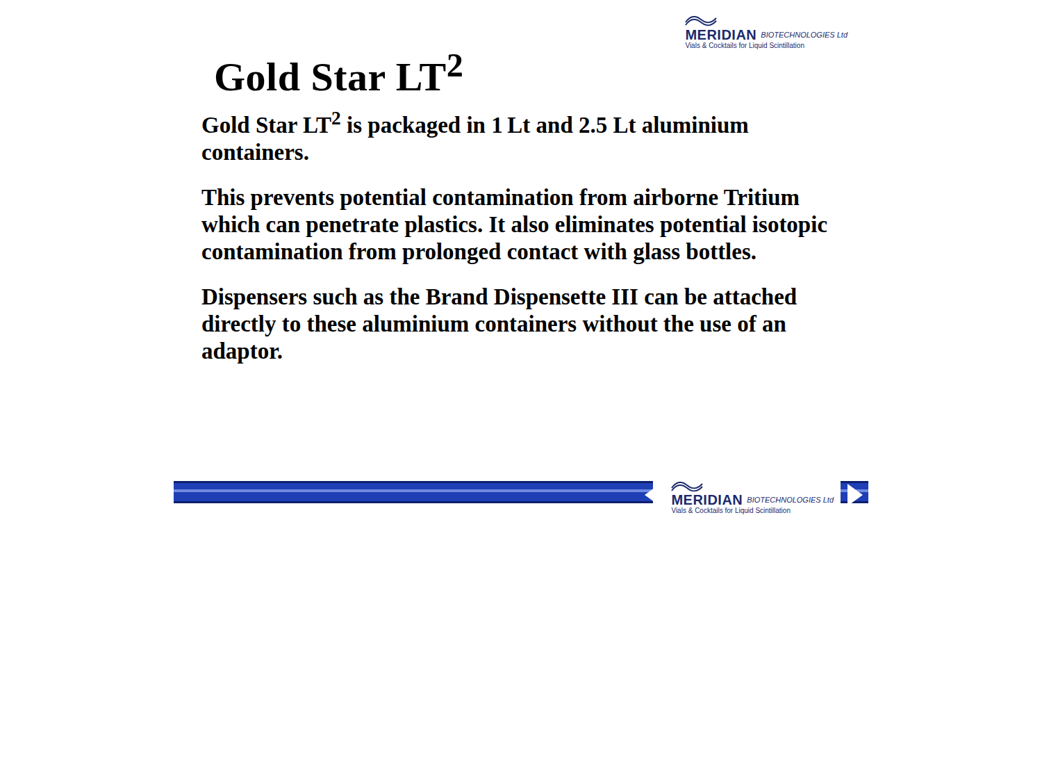MERIDIAN BIOTECHNOLOGIES Ltd
Vials & Cocktails for Liquid Scintillation
Gold Star LT2
Gold Star LT2 is packaged in 1 Lt and 2.5 Lt aluminium containers.
This prevents potential contamination from airborne Tritium which can penetrate plastics. It also eliminates potential isotopic contamination from prolonged contact with glass bottles.
Dispensers such as the Brand Dispensette III can be attached directly to these aluminium containers without the use of an adaptor.
MERIDIAN BIOTECHNOLOGIES Ltd
Vials & Cocktails for Liquid Scintillation